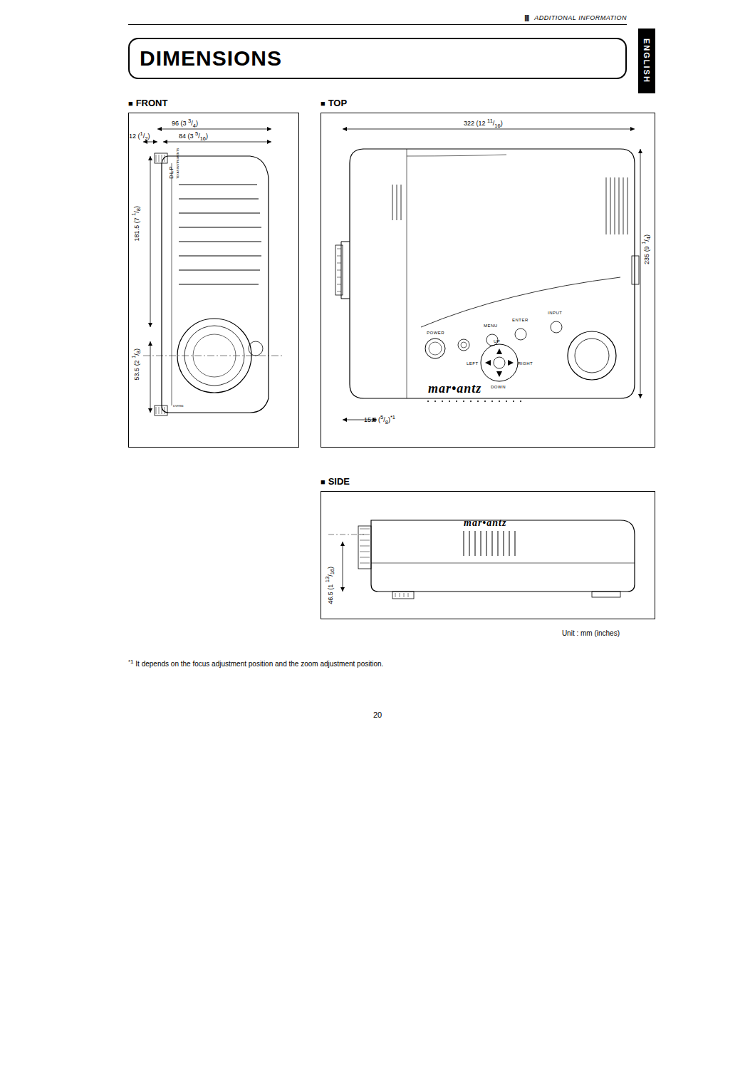||||ADDITIONAL INFORMATION
ENGLISH
DIMENSIONS
FRONT
96 (3 3/4) 12 (1/2) 84 (3 5/16) 181.5 (7 1/8) 53.5 (2 1/8) DLP TEXAS INSTRUMENTS DV9984
TOP
322 (12 11/16) 235 (9 1/4) 15.8 (5/8)*1 POWER MENU ENTER INPUT UP DOWN LEFT RIGHT mar•antz
SIDE
46.5 (1 13/16) mar•antz
Unit : mm (inches)
*1 It depends on the focus adjustment position and the zoom adjustment position.
20